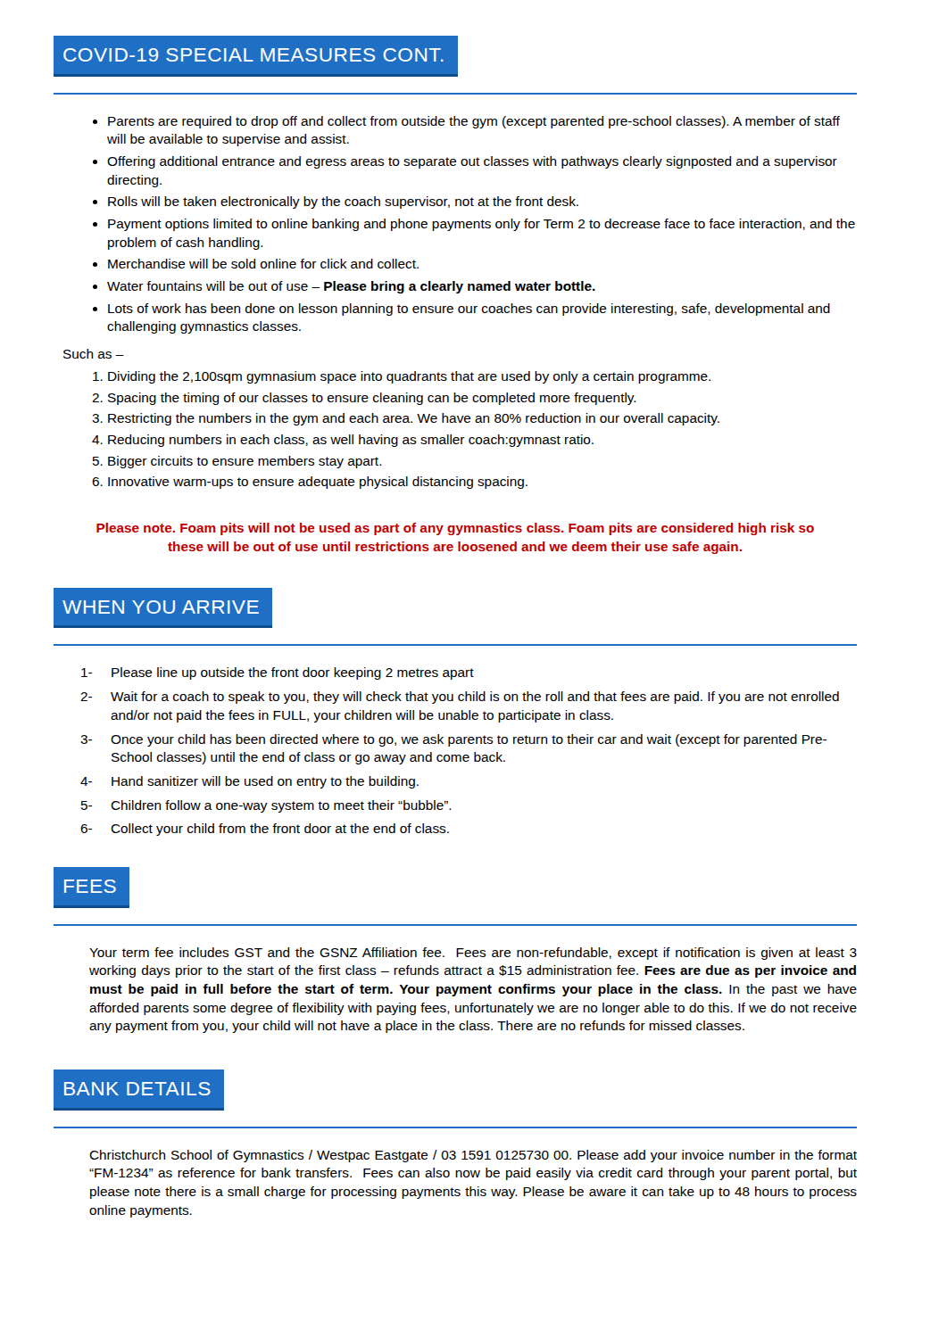COVID-19 SPECIAL MEASURES CONT.
Parents are required to drop off and collect from outside the gym (except parented pre-school classes). A member of staff will be available to supervise and assist.
Offering additional entrance and egress areas to separate out classes with pathways clearly signposted and a supervisor directing.
Rolls will be taken electronically by the coach supervisor, not at the front desk.
Payment options limited to online banking and phone payments only for Term 2 to decrease face to face interaction, and the problem of cash handling.
Merchandise will be sold online for click and collect.
Water fountains will be out of use – Please bring a clearly named water bottle.
Lots of work has been done on lesson planning to ensure our coaches can provide interesting, safe, developmental and challenging gymnastics classes.
Such as –
Dividing the 2,100sqm gymnasium space into quadrants that are used by only a certain programme.
Spacing the timing of our classes to ensure cleaning can be completed more frequently.
Restricting the numbers in the gym and each area. We have an 80% reduction in our overall capacity.
Reducing numbers in each class, as well having as smaller coach:gymnast ratio.
Bigger circuits to ensure members stay apart.
Innovative warm-ups to ensure adequate physical distancing spacing.
Please note. Foam pits will not be used as part of any gymnastics class. Foam pits are considered high risk so these will be out of use until restrictions are loosened and we deem their use safe again.
WHEN YOU ARRIVE
Please line up outside the front door keeping 2 metres apart
Wait for a coach to speak to you, they will check that you child is on the roll and that fees are paid. If you are not enrolled and/or not paid the fees in FULL, your children will be unable to participate in class.
Once your child has been directed where to go, we ask parents to return to their car and wait (except for parented Pre-School classes) until the end of class or go away and come back.
Hand sanitizer will be used on entry to the building.
Children follow a one-way system to meet their “bubble”.
Collect your child from the front door at the end of class.
FEES
Your term fee includes GST and the GSNZ Affiliation fee. Fees are non-refundable, except if notification is given at least 3 working days prior to the start of the first class – refunds attract a $15 administration fee. Fees are due as per invoice and must be paid in full before the start of term. Your payment confirms your place in the class. In the past we have afforded parents some degree of flexibility with paying fees, unfortunately we are no longer able to do this. If we do not receive any payment from you, your child will not have a place in the class. There are no refunds for missed classes.
BANK DETAILS
Christchurch School of Gymnastics / Westpac Eastgate / 03 1591 0125730 00. Please add your invoice number in the format “FM-1234” as reference for bank transfers. Fees can also now be paid easily via credit card through your parent portal, but please note there is a small charge for processing payments this way. Please be aware it can take up to 48 hours to process online payments.